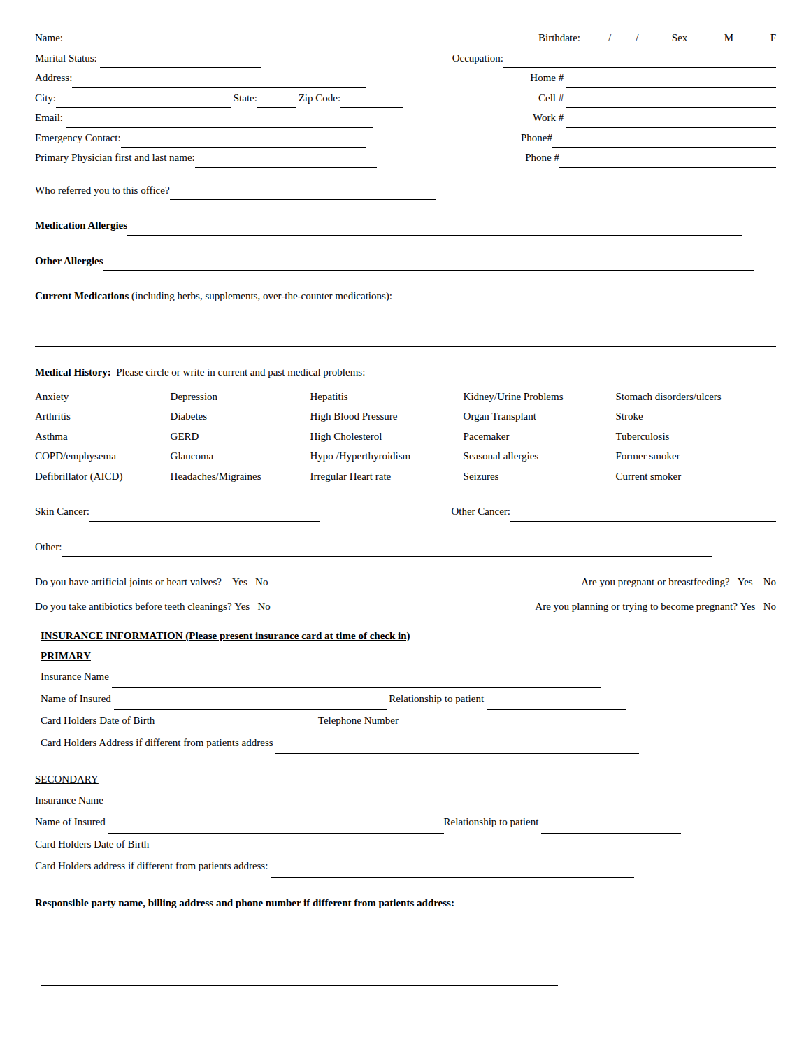Name:
Birthdate: / / Sex M F
Marital Status:
Occupation:
Address:
Home #
City: State: Zip Code:
Cell #
Email:
Work #
Emergency Contact:
Phone#
Primary Physician first and last name:
Phone #
Who referred you to this office?
Medication Allergies
Other Allergies
Current Medications (including herbs, supplements, over-the-counter medications):
Medical History: Please circle or write in current and past medical problems:
| Anxiety | Depression | Hepatitis | Kidney/Urine Problems | Stomach disorders/ulcers |
| Arthritis | Diabetes | High Blood Pressure | Organ Transplant | Stroke |
| Asthma | GERD | High Cholesterol | Pacemaker | Tuberculosis |
| COPD/emphysema | Glaucoma | Hypo /Hyperthyroidism | Seasonal allergies | Former smoker |
| Defibrillator (AICD) | Headaches/Migraines | Irregular Heart rate | Seizures | Current smoker |
Skin Cancer:
Other Cancer:
Other:
Do you have artificial joints or heart valves? Yes No
Are you pregnant or breastfeeding? Yes No
Do you take antibiotics before teeth cleanings? Yes No
Are you planning or trying to become pregnant? Yes No
INSURANCE INFORMATION (Please present insurance card at time of check in)
PRIMARY
Insurance Name
Name of Insured Relationship to patient
Card Holders Date of Birth Telephone Number
Card Holders Address if different from patients address
SECONDARY
Insurance Name
Name of Insured Relationship to patient
Card Holders Date of Birth
Card Holders address if different from patients address:
Responsible party name, billing address and phone number if different from patients address: